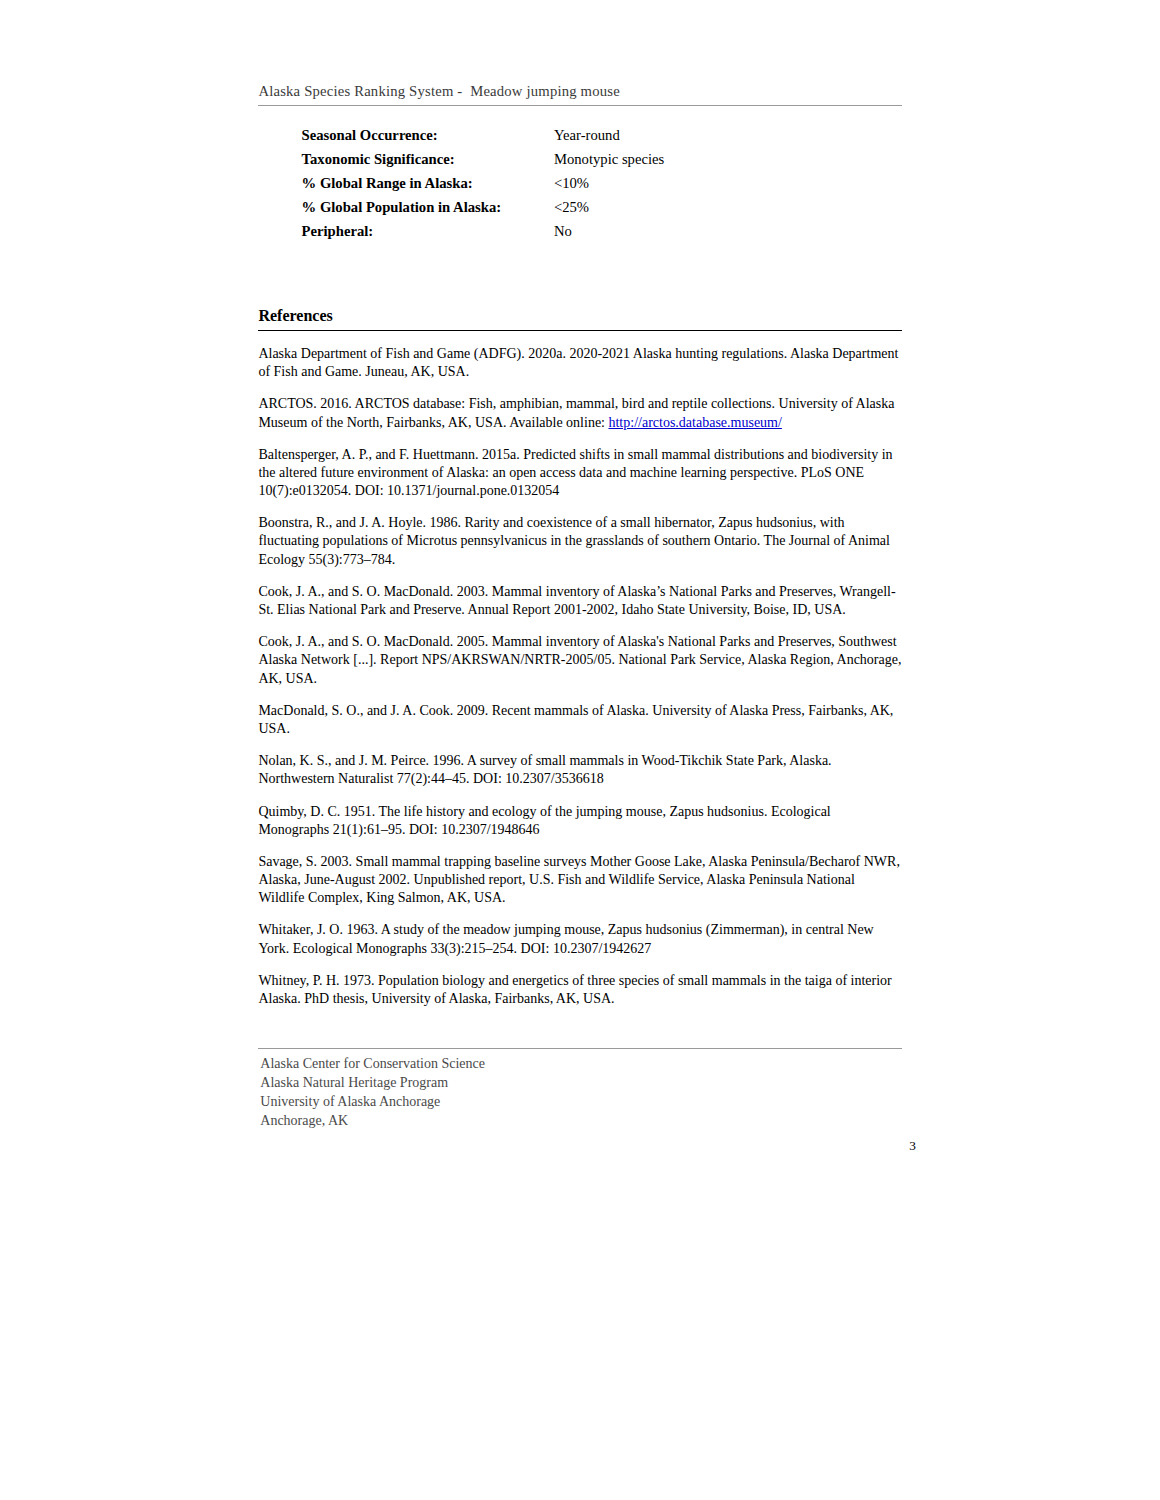Alaska Species Ranking System - Meadow jumping mouse
| Seasonal Occurrence: | Year-round |
| Taxonomic Significance: | Monotypic species |
| % Global Range in Alaska: | <10% |
| % Global Population in Alaska: | <25% |
| Peripheral: | No |
References
Alaska Department of Fish and Game (ADFG). 2020a. 2020-2021 Alaska hunting regulations. Alaska Department of Fish and Game. Juneau, AK, USA.
ARCTOS. 2016. ARCTOS database: Fish, amphibian, mammal, bird and reptile collections. University of Alaska Museum of the North, Fairbanks, AK, USA. Available online: http://arctos.database.museum/
Baltensperger, A. P., and F. Huettmann. 2015a. Predicted shifts in small mammal distributions and biodiversity in the altered future environment of Alaska: an open access data and machine learning perspective. PLoS ONE 10(7):e0132054. DOI: 10.1371/journal.pone.0132054
Boonstra, R., and J. A. Hoyle. 1986. Rarity and coexistence of a small hibernator, Zapus hudsonius, with fluctuating populations of Microtus pennsylvanicus in the grasslands of southern Ontario. The Journal of Animal Ecology 55(3):773–784.
Cook, J. A., and S. O. MacDonald. 2003. Mammal inventory of Alaska’s National Parks and Preserves, Wrangell-St. Elias National Park and Preserve. Annual Report 2001-2002, Idaho State University, Boise, ID, USA.
Cook, J. A., and S. O. MacDonald. 2005. Mammal inventory of Alaska's National Parks and Preserves, Southwest Alaska Network [...]. Report NPS/AKRSWAN/NRTR-2005/05. National Park Service, Alaska Region, Anchorage, AK, USA.
MacDonald, S. O., and J. A. Cook. 2009. Recent mammals of Alaska. University of Alaska Press, Fairbanks, AK, USA.
Nolan, K. S., and J. M. Peirce. 1996. A survey of small mammals in Wood-Tikchik State Park, Alaska. Northwestern Naturalist 77(2):44–45. DOI: 10.2307/3536618
Quimby, D. C. 1951. The life history and ecology of the jumping mouse, Zapus hudsonius. Ecological Monographs 21(1):61–95. DOI: 10.2307/1948646
Savage, S. 2003. Small mammal trapping baseline surveys Mother Goose Lake, Alaska Peninsula/Becharof NWR, Alaska, June-August 2002. Unpublished report, U.S. Fish and Wildlife Service, Alaska Peninsula National Wildlife Complex, King Salmon, AK, USA.
Whitaker, J. O. 1963. A study of the meadow jumping mouse, Zapus hudsonius (Zimmerman), in central New York. Ecological Monographs 33(3):215–254. DOI: 10.2307/1942627
Whitney, P. H. 1973. Population biology and energetics of three species of small mammals in the taiga of interior Alaska. PhD thesis, University of Alaska, Fairbanks, AK, USA.
Alaska Center for Conservation Science
Alaska Natural Heritage Program
University of Alaska Anchorage
Anchorage, AK
3